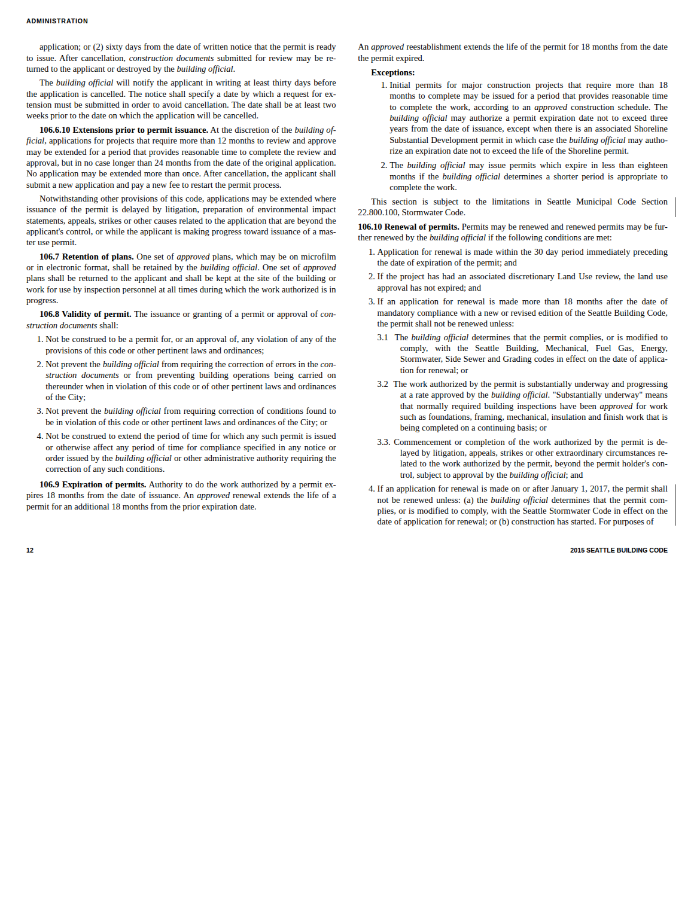ADMINISTRATION
application; or (2) sixty days from the date of written notice that the permit is ready to issue. After cancellation, construction documents submitted for review may be returned to the applicant or destroyed by the building official.
The building official will notify the applicant in writing at least thirty days before the application is cancelled. The notice shall specify a date by which a request for extension must be submitted in order to avoid cancellation. The date shall be at least two weeks prior to the date on which the application will be cancelled.
106.6.10 Extensions prior to permit issuance. At the discretion of the building official, applications for projects that require more than 12 months to review and approve may be extended for a period that provides reasonable time to complete the review and approval, but in no case longer than 24 months from the date of the original application. No application may be extended more than once. After cancellation, the applicant shall submit a new application and pay a new fee to restart the permit process.
Notwithstanding other provisions of this code, applications may be extended where issuance of the permit is delayed by litigation, preparation of environmental impact statements, appeals, strikes or other causes related to the application that are beyond the applicant's control, or while the applicant is making progress toward issuance of a master use permit.
106.7 Retention of plans. One set of approved plans, which may be on microfilm or in electronic format, shall be retained by the building official. One set of approved plans shall be returned to the applicant and shall be kept at the site of the building or work for use by inspection personnel at all times during which the work authorized is in progress.
106.8 Validity of permit. The issuance or granting of a permit or approval of construction documents shall:
Not be construed to be a permit for, or an approval of, any violation of any of the provisions of this code or other pertinent laws and ordinances;
Not prevent the building official from requiring the correction of errors in the construction documents or from preventing building operations being carried on thereunder when in violation of this code or of other pertinent laws and ordinances of the City;
Not prevent the building official from requiring correction of conditions found to be in violation of this code or other pertinent laws and ordinances of the City; or
Not be construed to extend the period of time for which any such permit is issued or otherwise affect any period of time for compliance specified in any notice or order issued by the building official or other administrative authority requiring the correction of any such conditions.
106.9 Expiration of permits. Authority to do the work authorized by a permit expires 18 months from the date of issuance. An approved renewal extends the life of a permit for an additional 18 months from the prior expiration date.
An approved reestablishment extends the life of the permit for 18 months from the date the permit expired.
Exceptions:
Initial permits for major construction projects that require more than 18 months to complete may be issued for a period that provides reasonable time to complete the work, according to an approved construction schedule. The building official may authorize a permit expiration date not to exceed three years from the date of issuance, except when there is an associated Shoreline Substantial Development permit in which case the building official may authorize an expiration date not to exceed the life of the Shoreline permit.
The building official may issue permits which expire in less than eighteen months if the building official determines a shorter period is appropriate to complete the work.
This section is subject to the limitations in Seattle Municipal Code Section 22.800.100, Stormwater Code.
106.10 Renewal of permits. Permits may be renewed and renewed permits may be further renewed by the building official if the following conditions are met:
Application for renewal is made within the 30 day period immediately preceding the date of expiration of the permit; and
If the project has had an associated discretionary Land Use review, the land use approval has not expired; and
If an application for renewal is made more than 18 months after the date of mandatory compliance with a new or revised edition of the Seattle Building Code, the permit shall not be renewed unless:
3.1 The building official determines that the permit complies, or is modified to comply, with the Seattle Building, Mechanical, Fuel Gas, Energy, Stormwater, Side Sewer and Grading codes in effect on the date of application for renewal; or
3.2 The work authorized by the permit is substantially underway and progressing at a rate approved by the building official. "Substantially underway" means that normally required building inspections have been approved for work such as foundations, framing, mechanical, insulation and finish work that is being completed on a continuing basis; or
3.3. Commencement or completion of the work authorized by the permit is delayed by litigation, appeals, strikes or other extraordinary circumstances related to the work authorized by the permit, beyond the permit holder's control, subject to approval by the building official; and
If an application for renewal is made on or after January 1, 2017, the permit shall not be renewed unless: (a) the building official determines that the permit complies, or is modified to comply, with the Seattle Stormwater Code in effect on the date of application for renewal; or (b) construction has started. For purposes of
12 2015 SEATTLE BUILDING CODE